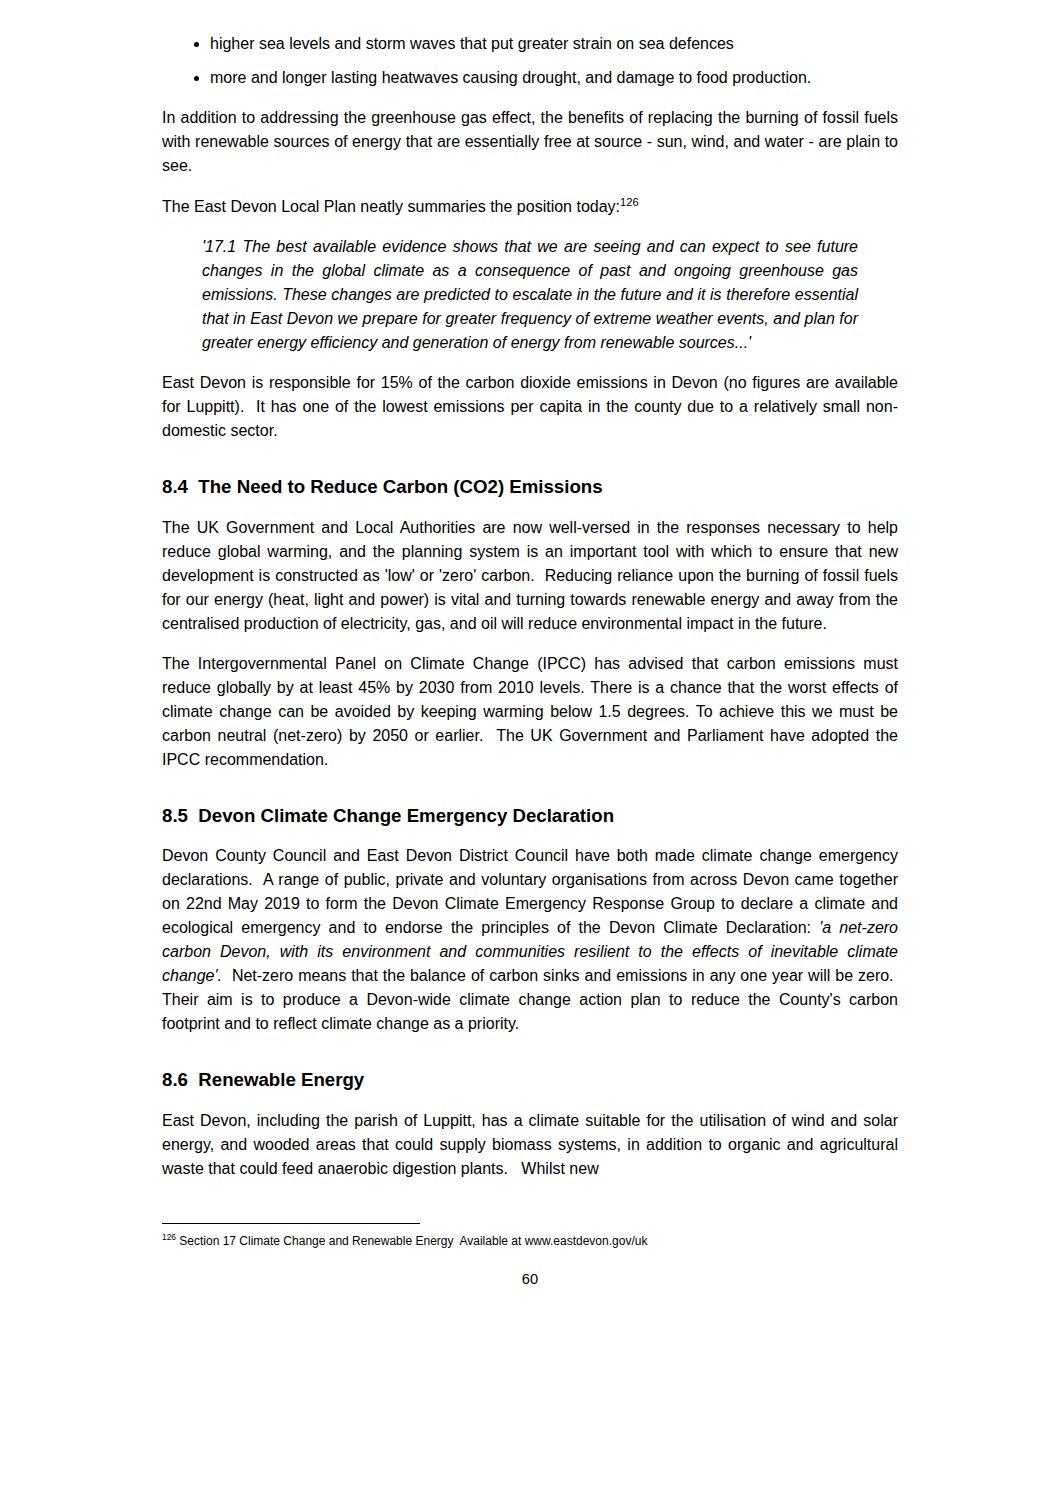higher sea levels and storm waves that put greater strain on sea defences
more and longer lasting heatwaves causing drought, and damage to food production.
In addition to addressing the greenhouse gas effect, the benefits of replacing the burning of fossil fuels with renewable sources of energy that are essentially free at source - sun, wind, and water - are plain to see.
The East Devon Local Plan neatly summaries the position today:126
'17.1 The best available evidence shows that we are seeing and can expect to see future changes in the global climate as a consequence of past and ongoing greenhouse gas emissions. These changes are predicted to escalate in the future and it is therefore essential that in East Devon we prepare for greater frequency of extreme weather events, and plan for greater energy efficiency and generation of energy from renewable sources...'
East Devon is responsible for 15% of the carbon dioxide emissions in Devon (no figures are available for Luppitt). It has one of the lowest emissions per capita in the county due to a relatively small non-domestic sector.
8.4 The Need to Reduce Carbon (CO2) Emissions
The UK Government and Local Authorities are now well-versed in the responses necessary to help reduce global warming, and the planning system is an important tool with which to ensure that new development is constructed as 'low' or 'zero' carbon. Reducing reliance upon the burning of fossil fuels for our energy (heat, light and power) is vital and turning towards renewable energy and away from the centralised production of electricity, gas, and oil will reduce environmental impact in the future.
The Intergovernmental Panel on Climate Change (IPCC) has advised that carbon emissions must reduce globally by at least 45% by 2030 from 2010 levels. There is a chance that the worst effects of climate change can be avoided by keeping warming below 1.5 degrees. To achieve this we must be carbon neutral (net-zero) by 2050 or earlier. The UK Government and Parliament have adopted the IPCC recommendation.
8.5 Devon Climate Change Emergency Declaration
Devon County Council and East Devon District Council have both made climate change emergency declarations. A range of public, private and voluntary organisations from across Devon came together on 22nd May 2019 to form the Devon Climate Emergency Response Group to declare a climate and ecological emergency and to endorse the principles of the Devon Climate Declaration: 'a net-zero carbon Devon, with its environment and communities resilient to the effects of inevitable climate change'. Net-zero means that the balance of carbon sinks and emissions in any one year will be zero. Their aim is to produce a Devon-wide climate change action plan to reduce the County's carbon footprint and to reflect climate change as a priority.
8.6 Renewable Energy
East Devon, including the parish of Luppitt, has a climate suitable for the utilisation of wind and solar energy, and wooded areas that could supply biomass systems, in addition to organic and agricultural waste that could feed anaerobic digestion plants. Whilst new
126 Section 17 Climate Change and Renewable Energy Available at www.eastdevon.gov/uk
60